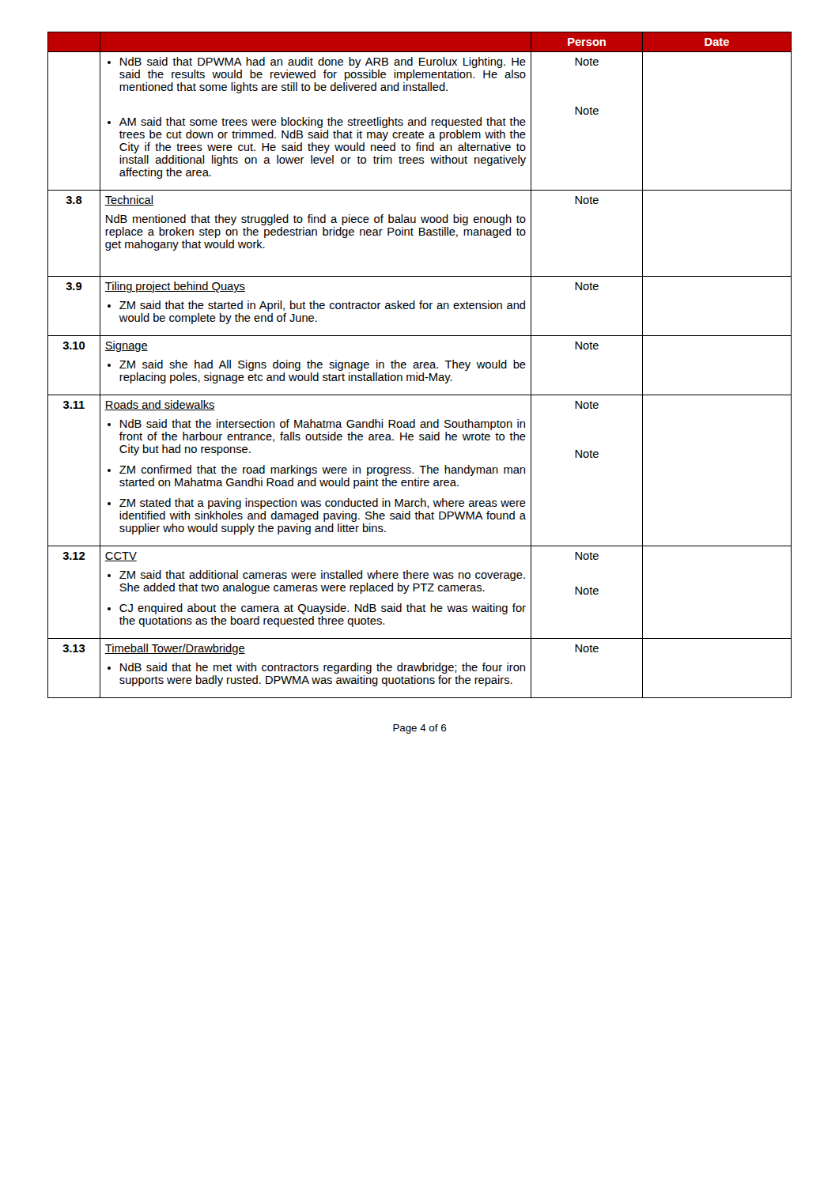| | | Person | Date |
| --- | --- | --- | --- |
| | NdB said that DPWMA had an audit done by ARB and Eurolux Lighting. He said the results would be reviewed for possible implementation. He also mentioned that some lights are still to be delivered and installed. AM said that some trees were blocking the streetlights and requested that the trees be cut down or trimmed. NdB said that it may create a problem with the City if the trees were cut. He said they would need to find an alternative to install additional lights on a lower level or to trim trees without negatively affecting the area. | Note Note | |
| 3.8 | Technical NdB mentioned that they struggled to find a piece of balau wood big enough to replace a broken step on the pedestrian bridge near Point Bastille, managed to get mahogany that would work. | Note | |
| 3.9 | Tiling project behind Quays ZM said that the started in April, but the contractor asked for an extension and would be complete by the end of June. | Note | |
| 3.10 | Signage ZM said she had All Signs doing the signage in the area. They would be replacing poles, signage etc and would start installation mid-May. | Note | |
| 3.11 | Roads and sidewalks NdB said that the intersection of Mahatma Gandhi Road and Southampton in front of the harbour entrance, falls outside the area. He said he wrote to the City but had no response. ZM confirmed that the road markings were in progress. The handyman man started on Mahatma Gandhi Road and would paint the entire area. ZM stated that a paving inspection was conducted in March, where areas were identified with sinkholes and damaged paving. She said that DPWMA found a supplier who would supply the paving and litter bins. | Note Note | |
| 3.12 | CCTV ZM said that additional cameras were installed where there was no coverage. She added that two analogue cameras were replaced by PTZ cameras. CJ enquired about the camera at Quayside. NdB said that he was waiting for the quotations as the board requested three quotes. | Note Note | |
| 3.13 | Timeball Tower/Drawbridge NdB said that he met with contractors regarding the drawbridge; the four iron supports were badly rusted. DPWMA was awaiting quotations for the repairs. | Note | |
Page 4 of 6